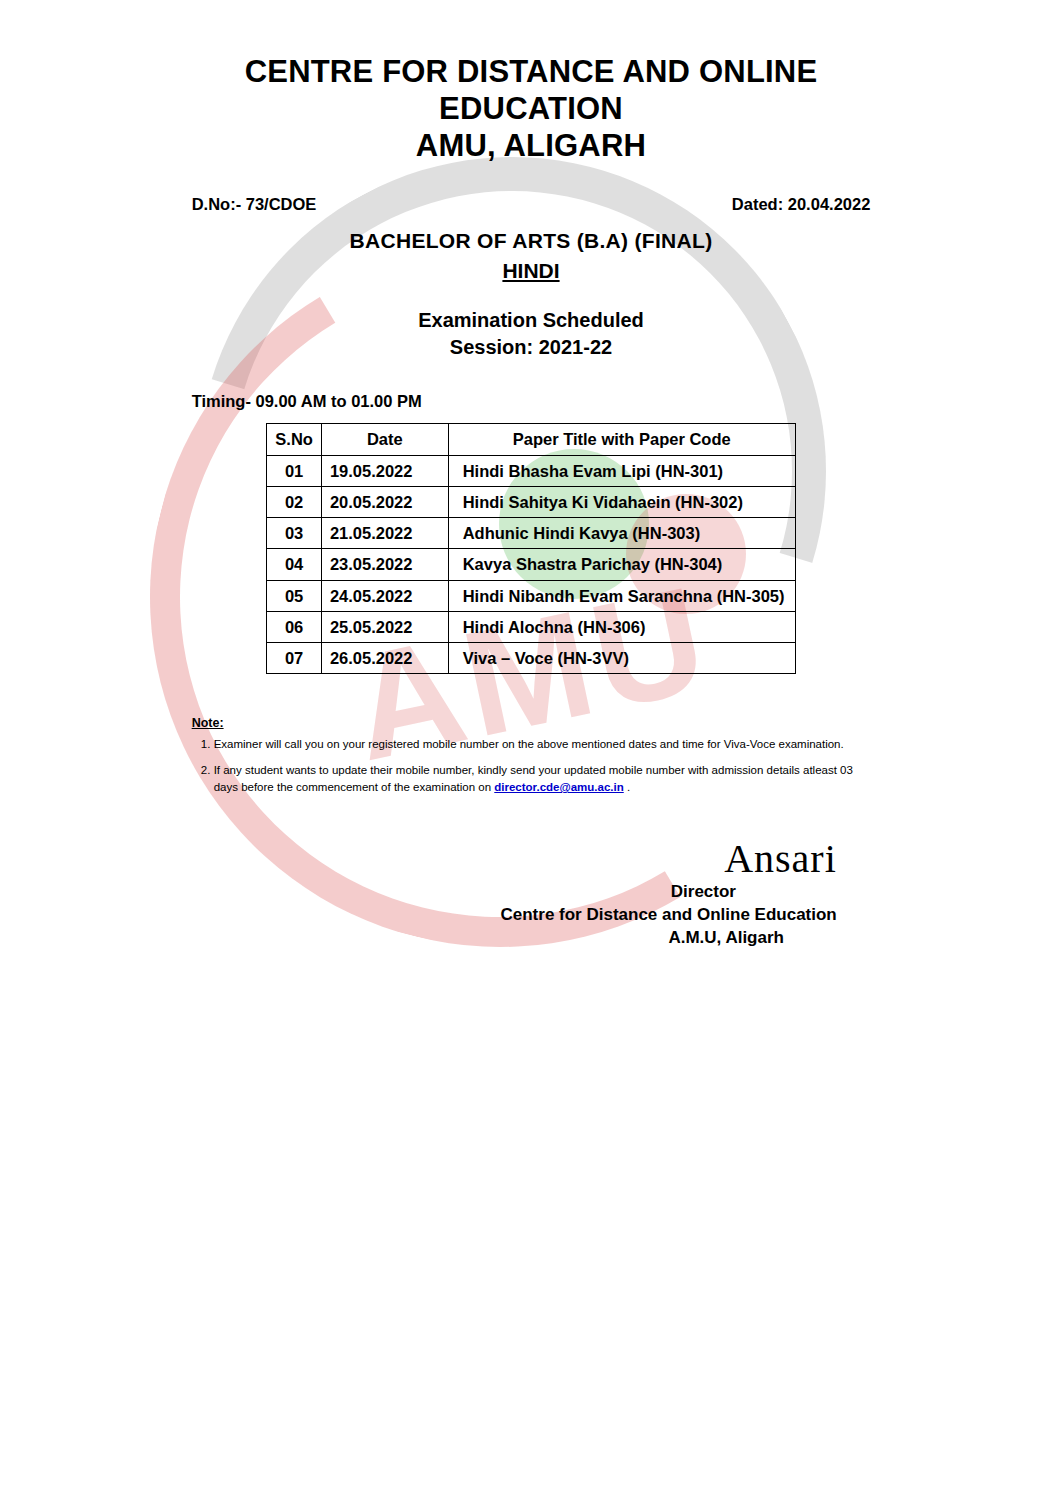AMU
CENTRE FOR DISTANCE AND ONLINE EDUCATION
AMU, ALIGARH
D.No:- 73/CDOE Dated: 20.04.2022
BACHELOR OF ARTS (B.A) (FINAL)
HINDI
Examination Scheduled
Session: 2021-22
Timing- 09.00 AM to 01.00 PM
| S.No | Date | Paper Title with Paper Code |
| --- | --- | --- |
| 01 | 19.05.2022 | Hindi Bhasha Evam Lipi (HN-301) |
| 02 | 20.05.2022 | Hindi Sahitya Ki Vidahaein (HN-302) |
| 03 | 21.05.2022 | Adhunic Hindi Kavya (HN-303) |
| 04 | 23.05.2022 | Kavya Shastra Parichay (HN-304) |
| 05 | 24.05.2022 | Hindi Nibandh Evam Saranchna (HN-305) |
| 06 | 25.05.2022 | Hindi Alochna (HN-306) |
| 07 | 26.05.2022 | Viva – Voce (HN-3VV) |
Note:
Examiner will call you on your registered mobile number on the above mentioned dates and time for Viva-Voce examination.
If any student wants to update their mobile number, kindly send your updated mobile number with admission details atleast 03 days before the commencement of the examination on director.cde@amu.ac.in .
Ansari
Director
Centre for Distance and Online Education
A.M.U, Aligarh